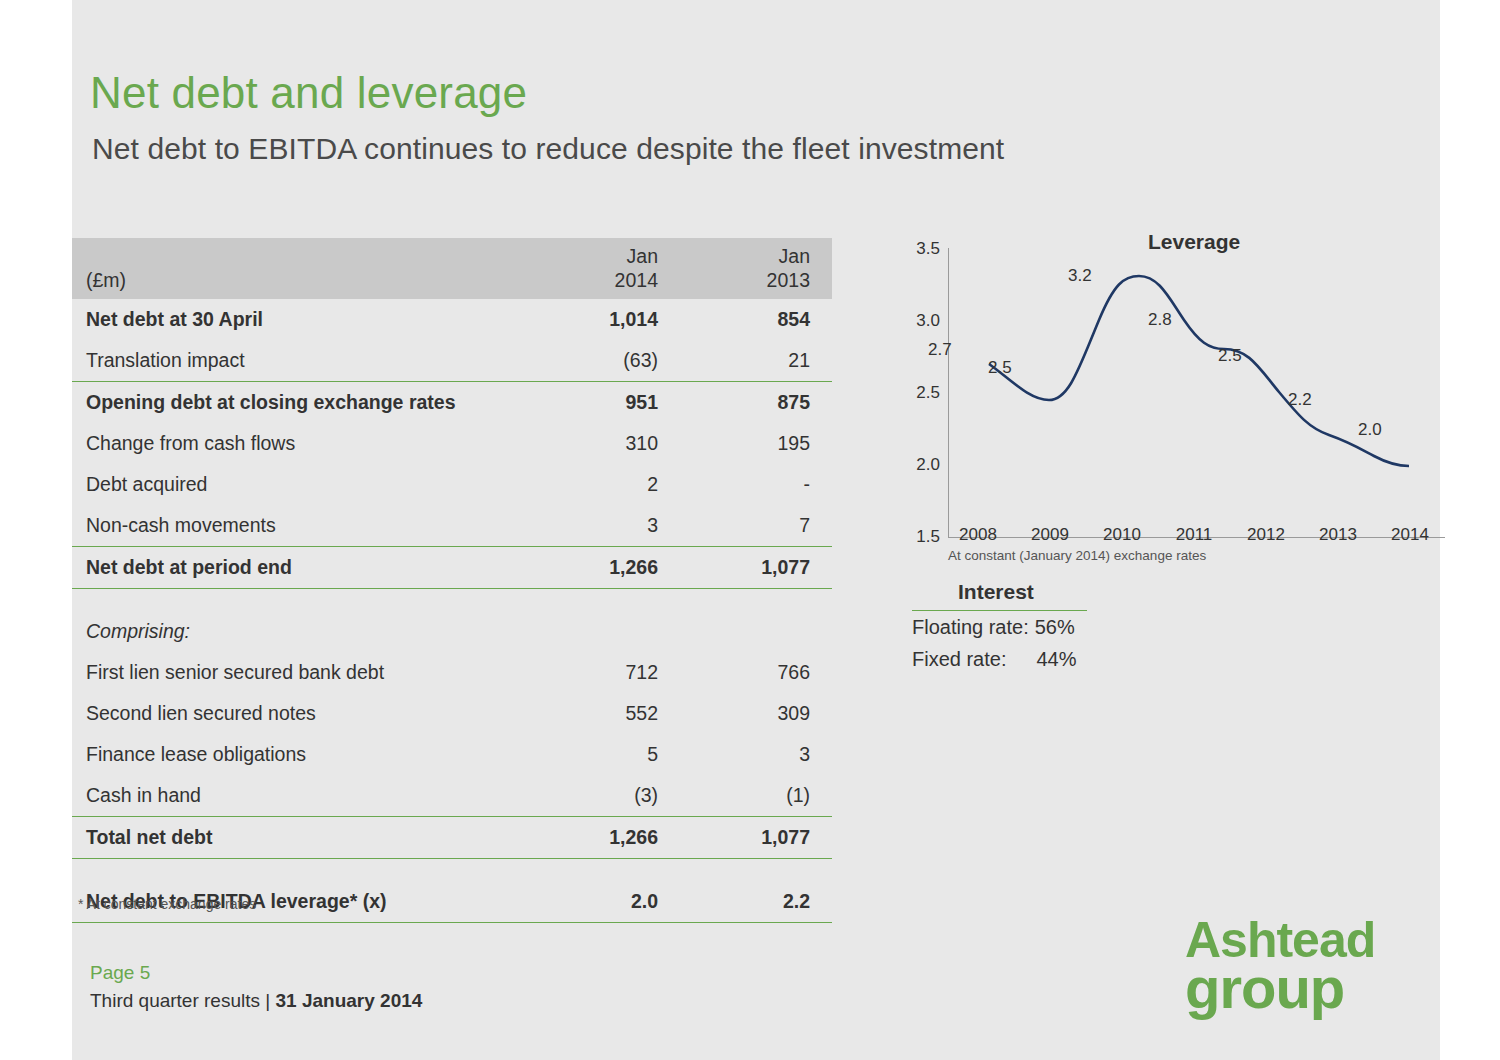Net debt and leverage
Net debt to EBITDA continues to reduce despite the fleet investment
| (£m) | Jan 2014 | Jan 2013 |
| --- | --- | --- |
| Net debt at 30 April | 1,014 | 854 |
| Translation impact | (63) | 21 |
| Opening debt at closing exchange rates | 951 | 875 |
| Change from cash flows | 310 | 195 |
| Debt acquired | 2 | - |
| Non-cash movements | 3 | 7 |
| Net debt at period end | 1,266 | 1,077 |
| Comprising: | | |
| First lien senior secured bank debt | 712 | 766 |
| Second lien secured notes | 552 | 309 |
| Finance lease obligations | 5 | 3 |
| Cash in hand | (3) | (1) |
| Total net debt | 1,266 | 1,077 |
| Net debt to EBITDA leverage* (x) | 2.0 | 2.2 |
* At constant exchange rates
Leverage
3.5 3.0 2.5 2.0 1.5
2.7
2.5
3.2
2.8
2.5
2.2
2.0
2008 2009 2010 2011 2012 2013 2014
At constant (January 2014) exchange rates
Interest
Floating rate:56%
Fixed rate:44%
Page 5
Third quarter results | 31 January 2014
Ashtead
group